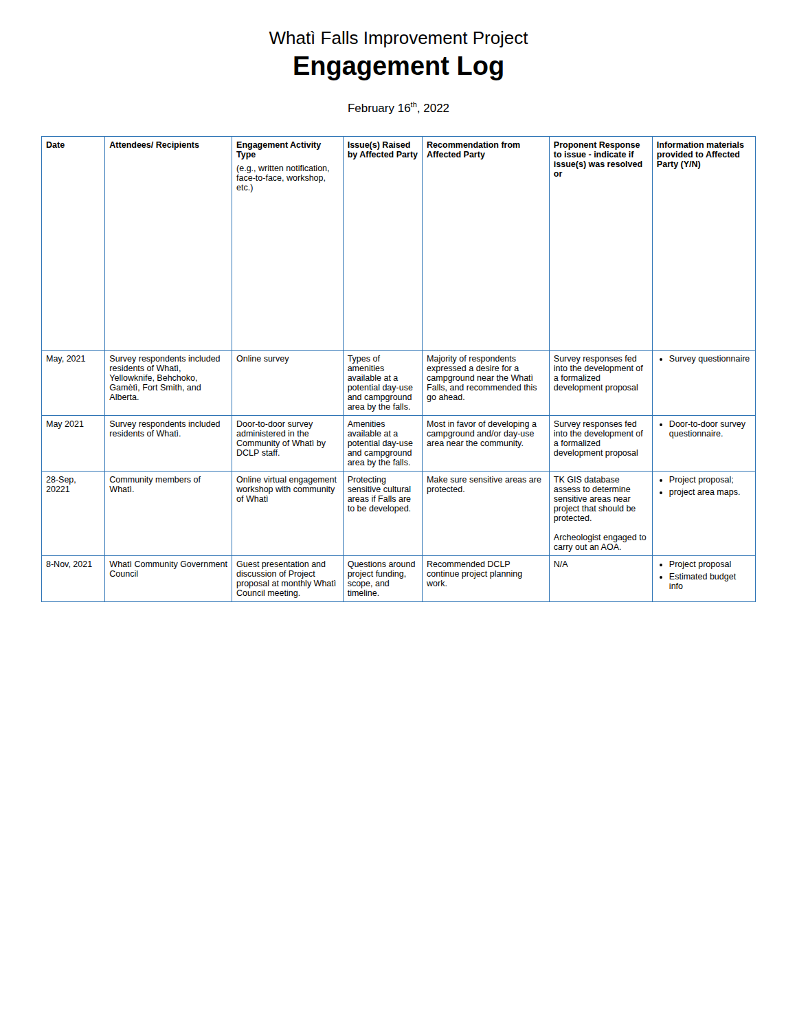Whatì Falls Improvement Project
Engagement Log
February 16th, 2022
| Date | Attendees/ Recipients | Engagement Activity Type (e.g., written notification, face-to-face, workshop, etc.) | Issue(s) Raised by Affected Party | Recommendation from Affected Party | Proponent Response to issue - indicate if issue(s) was resolved or | Information materials provided to Affected Party (Y/N) |
| --- | --- | --- | --- | --- | --- | --- |
| May, 2021 | Survey respondents included residents of Whatì, Yellowknife, Behchoko, Gamètì, Fort Smith, and Alberta. | Online survey | Types of amenities available at a potential day-use and campground area by the falls. | Majority of respondents expressed a desire for a campground near the Whatì Falls, and recommended this go ahead. | Survey responses fed into the development of a formalized development proposal | Survey questionnaire |
| May 2021 | Survey respondents included residents of Whatì. | Door-to-door survey administered in the Community of Whatì by DCLP staff. | Amenities available at a potential day-use and campground area by the falls. | Most in favor of developing a campground and/or day-use area near the community. | Survey responses fed into the development of a formalized development proposal | Door-to-door survey questionnaire. |
| 28-Sep, 20221 | Community members of Whatì. | Online virtual engagement workshop with community of Whatì | Protecting sensitive cultural areas if Falls are to be developed. | Make sure sensitive areas are protected. | TK GIS database assess to determine sensitive areas near project that should be protected. Archeologist engaged to carry out an AOA. | Project proposal; project area maps. |
| 8-Nov, 2021 | Whatì Community Government Council | Guest presentation and discussion of Project proposal at monthly Whatì Council meeting. | Questions around project funding, scope, and timeline. | Recommended DCLP continue project planning work. | N/A | Project proposal Estimated budget info |